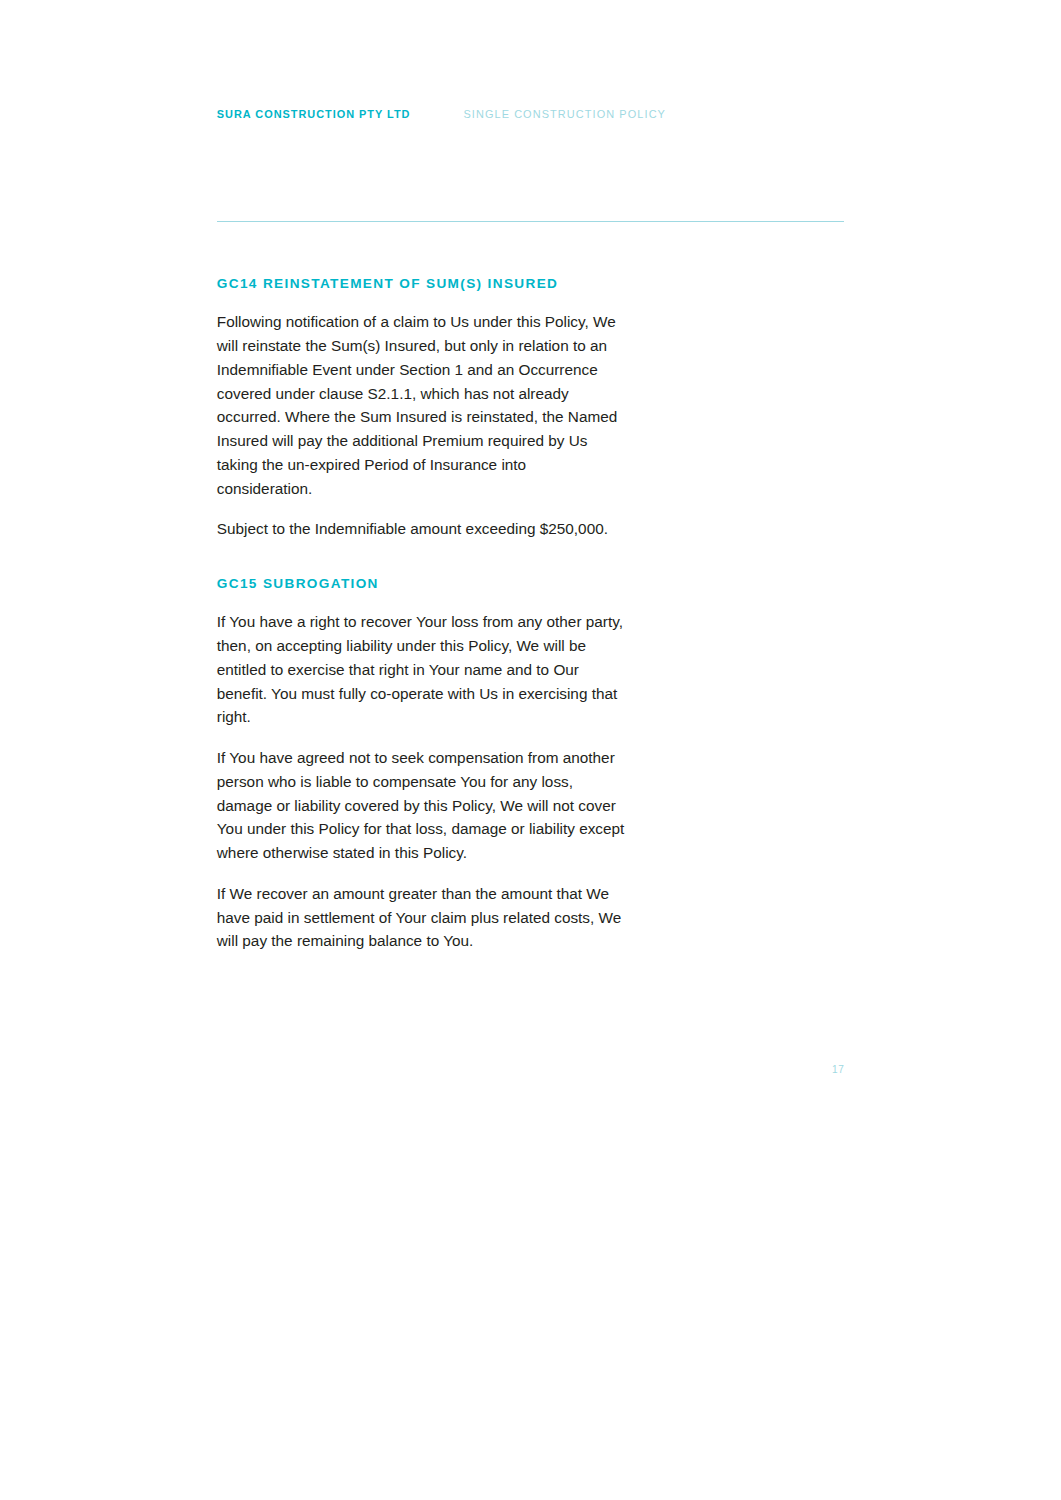SURA CONSTRUCTION PTY LTD SINGLE CONSTRUCTION POLICY
GC14 Reinstatement of Sum(s) Insured
Following notification of a claim to Us under this Policy, We will reinstate the Sum(s) Insured, but only in relation to an Indemnifiable Event under Section 1 and an Occurrence covered under clause S2.1.1, which has not already occurred. Where the Sum Insured is reinstated, the Named Insured will pay the additional Premium required by Us taking the un-expired Period of Insurance into consideration.
Subject to the Indemnifiable amount exceeding $250,000.
GC15 Subrogation
If You have a right to recover Your loss from any other party, then, on accepting liability under this Policy, We will be entitled to exercise that right in Your name and to Our benefit. You must fully co-operate with Us in exercising that right.
If You have agreed not to seek compensation from another person who is liable to compensate You for any loss, damage or liability covered by this Policy, We will not cover You under this Policy for that loss, damage or liability except where otherwise stated in this Policy.
If We recover an amount greater than the amount that We have paid in settlement of Your claim plus related costs, We will pay the remaining balance to You.
17